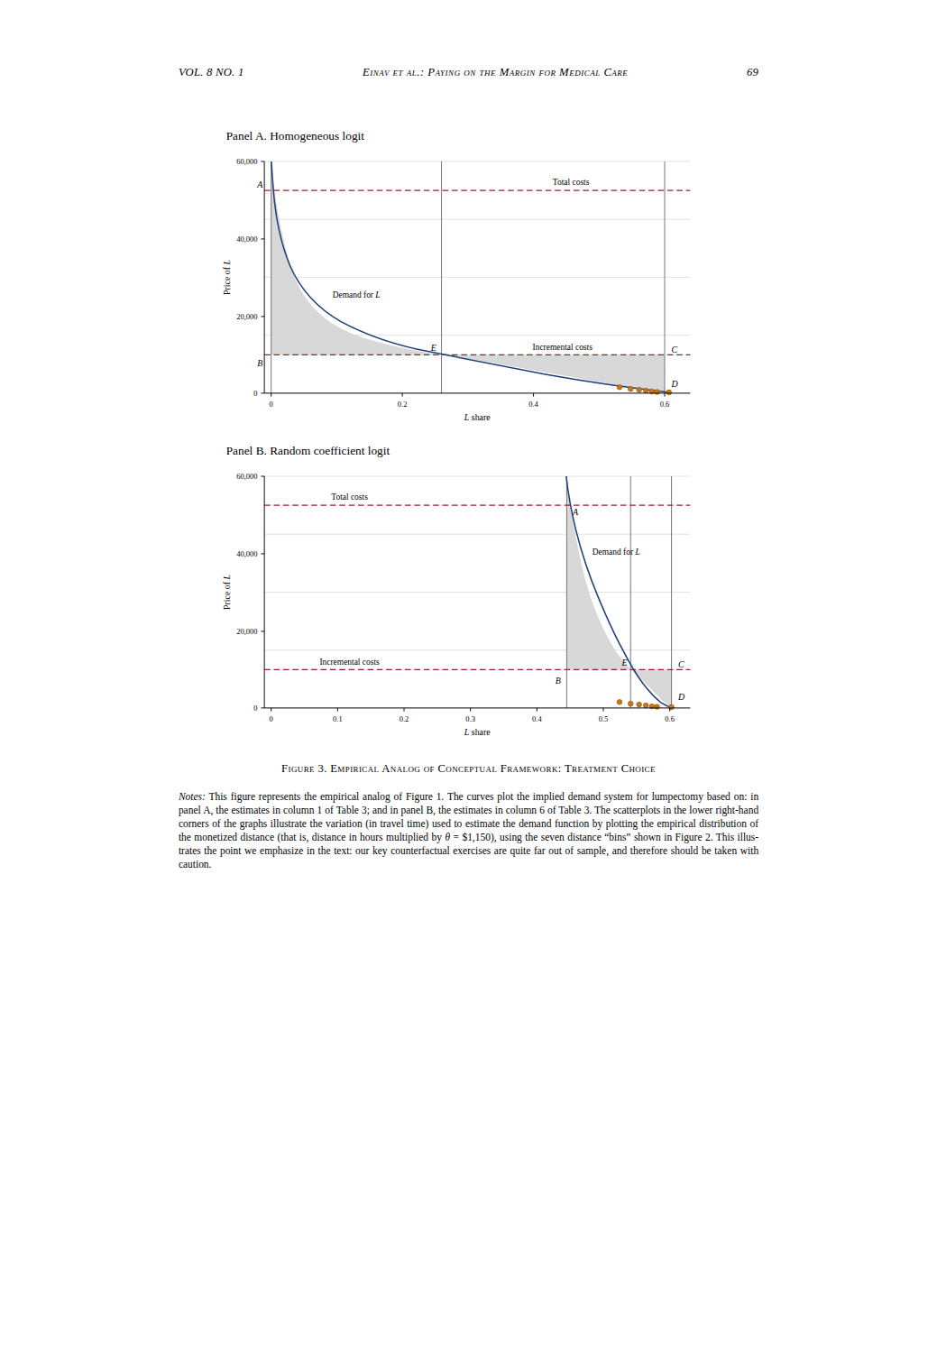VOL. 8 NO. 1 Einav et al.: Paying on the Margin for Medical Care 69
Panel A. Homogeneous logit
60,000 40,000 20,000 0 0 0.2 0.4 0.6 Price of L L share Total costs Incremental costs Demand for L A B C D E
Panel B. Random coefficient logit
60,000 40,000 20,000 0 0 0.1 0.2 0.3 0.4 0.5 0.6 Price of L L share Total costs Incremental costs Demand for L A B C D E
Figure 3. Empirical Analog of Conceptual Framework: Treatment Choice
Notes: This figure represents the empirical analog of Figure 1. The curves plot the implied demand system for lumpectomy based on: in panel A, the estimates in column 1 of Table 3; and in panel B, the estimates in column 6 of Table 3. The scatterplots in the lower right-hand corners of the graphs illustrate the variation (in travel time) used to estimate the demand function by plotting the empirical distribution of the monetized distance (that is, distance in hours multiplied by θ = $1,150), using the seven distance “bins” shown in Figure 2. This illustrates the point we emphasize in the text: our key counterfactual exercises are quite far out of sample, and therefore should be taken with caution.